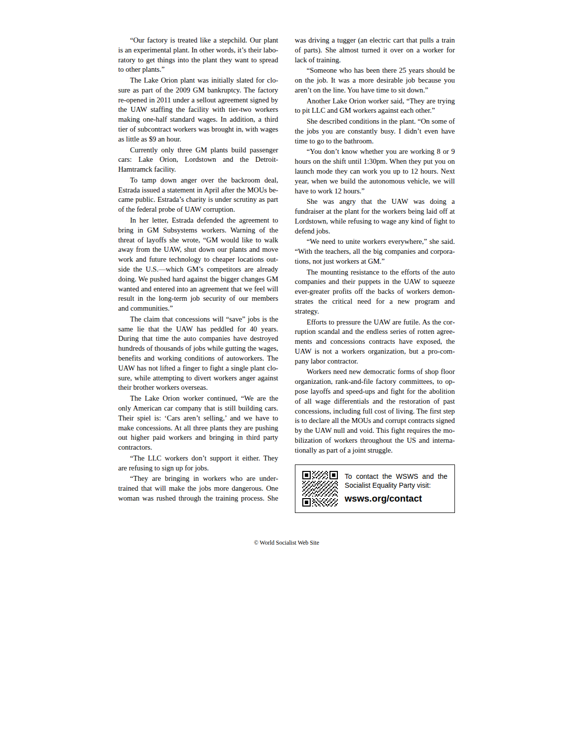“Our factory is treated like a stepchild. Our plant is an experimental plant. In other words, it’s their laboratory to get things into the plant they want to spread to other plants.”
The Lake Orion plant was initially slated for closure as part of the 2009 GM bankruptcy. The factory re-opened in 2011 under a sellout agreement signed by the UAW staffing the facility with tier-two workers making one-half standard wages. In addition, a third tier of subcontract workers was brought in, with wages as little as $9 an hour.
Currently only three GM plants build passenger cars: Lake Orion, Lordstown and the Detroit-Hamtramck facility.
To tamp down anger over the backroom deal, Estrada issued a statement in April after the MOUs became public. Estrada’s charity is under scrutiny as part of the federal probe of UAW corruption.
In her letter, Estrada defended the agreement to bring in GM Subsystems workers. Warning of the threat of layoffs she wrote, “GM would like to walk away from the UAW, shut down our plants and move work and future technology to cheaper locations outside the U.S.—which GM’s competitors are already doing. We pushed hard against the bigger changes GM wanted and entered into an agreement that we feel will result in the long-term job security of our members and communities.”
The claim that concessions will “save” jobs is the same lie that the UAW has peddled for 40 years. During that time the auto companies have destroyed hundreds of thousands of jobs while gutting the wages, benefits and working conditions of autoworkers. The UAW has not lifted a finger to fight a single plant closure, while attempting to divert workers anger against their brother workers overseas.
The Lake Orion worker continued, “We are the only American car company that is still building cars. Their spiel is: ‘Cars aren’t selling,’ and we have to make concessions. At all three plants they are pushing out higher paid workers and bringing in third party contractors.
“The LLC workers don’t support it either. They are refusing to sign up for jobs.
“They are bringing in workers who are undertrained that will make the jobs more dangerous. One woman was rushed through the training process. She was driving a tugger (an electric cart that pulls a train of parts). She almost turned it over on a worker for lack of training.
“Someone who has been there 25 years should be on the job. It was a more desirable job because you aren’t on the line. You have time to sit down.”
Another Lake Orion worker said, “They are trying to pit LLC and GM workers against each other.”
She described conditions in the plant. “On some of the jobs you are constantly busy. I didn’t even have time to go to the bathroom.
“You don’t know whether you are working 8 or 9 hours on the shift until 1:30pm. When they put you on launch mode they can work you up to 12 hours. Next year, when we build the autonomous vehicle, we will have to work 12 hours.”
She was angry that the UAW was doing a fundraiser at the plant for the workers being laid off at Lordstown, while refusing to wage any kind of fight to defend jobs.
“We need to unite workers everywhere,” she said. “With the teachers, all the big companies and corporations, not just workers at GM.”
The mounting resistance to the efforts of the auto companies and their puppets in the UAW to squeeze ever-greater profits off the backs of workers demonstrates the critical need for a new program and strategy.
Efforts to pressure the UAW are futile. As the corruption scandal and the endless series of rotten agreements and concessions contracts have exposed, the UAW is not a workers organization, but a pro-company labor contractor.
Workers need new democratic forms of shop floor organization, rank-and-file factory committees, to oppose layoffs and speed-ups and fight for the abolition of all wage differentials and the restoration of past concessions, including full cost of living. The first step is to declare all the MOUs and corrupt contracts signed by the UAW null and void. This fight requires the mobilization of workers throughout the US and internationally as part of a joint struggle.
To contact the WSWS and the Socialist Equality Party visit: wsws.org/contact
© World Socialist Web Site